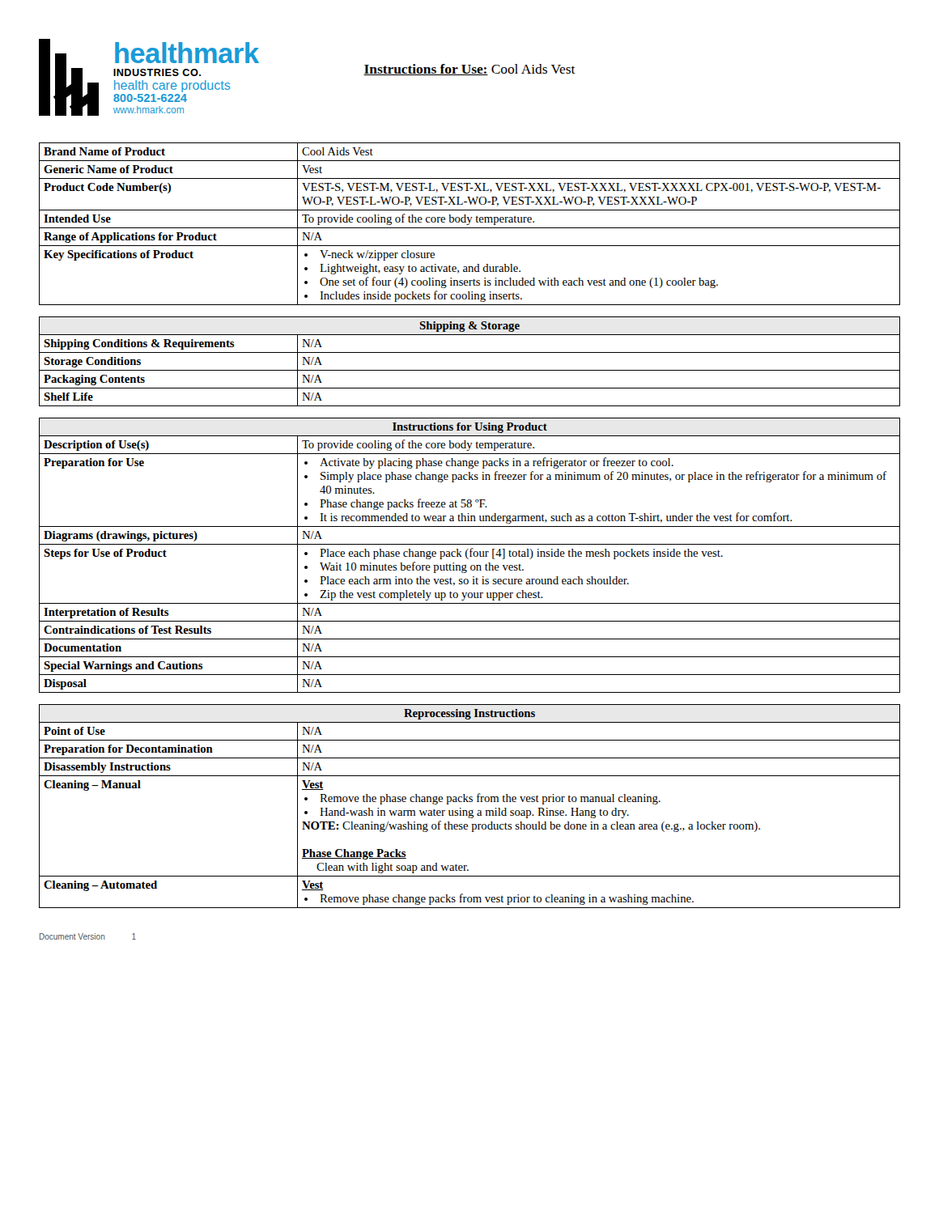healthmark
INDUSTRIES CO.
health care products
800-521-6224
www.hmark.com
Instructions for Use: Cool Aids Vest
| Brand Name of Product | Cool Aids Vest |
| Generic Name of Product | Vest |
| Product Code Number(s) | VEST-S, VEST-M, VEST-L, VEST-XL, VEST-XXL, VEST-XXXL, VEST-XXXXL CPX-001, VEST-S-WO-P, VEST-M-WO-P, VEST-L-WO-P, VEST-XL-WO-P, VEST-XXL-WO-P, VEST-XXXL-WO-P |
| Intended Use | To provide cooling of the core body temperature. |
| Range of Applications for Product | N/A |
| Key Specifications of Product | V-neck w/zipper closure Lightweight, easy to activate, and durable. One set of four (4) cooling inserts is included with each vest and one (1) cooler bag. Includes inside pockets for cooling inserts. |
| Shipping & Storage |
| --- |
| Shipping Conditions & Requirements | N/A |
| Storage Conditions | N/A |
| Packaging Contents | N/A |
| Shelf Life | N/A |
| Instructions for Using Product |
| --- |
| Description of Use(s) | To provide cooling of the core body temperature. |
| Preparation for Use | Activate by placing phase change packs in a refrigerator or freezer to cool. Simply place phase change packs in freezer for a minimum of 20 minutes, or place in the refrigerator for a minimum of 40 minutes. Phase change packs freeze at 58 ºF. It is recommended to wear a thin undergarment, such as a cotton T-shirt, under the vest for comfort. |
| Diagrams (drawings, pictures) | N/A |
| Steps for Use of Product | Place each phase change pack (four [4] total) inside the mesh pockets inside the vest. Wait 10 minutes before putting on the vest. Place each arm into the vest, so it is secure around each shoulder. Zip the vest completely up to your upper chest. |
| Interpretation of Results | N/A |
| Contraindications of Test Results | N/A |
| Documentation | N/A |
| Special Warnings and Cautions | N/A |
| Disposal | N/A |
| Reprocessing Instructions |
| --- |
| Point of Use | N/A |
| Preparation for Decontamination | N/A |
| Disassembly Instructions | N/A |
| Cleaning – Manual | Vest Remove the phase change packs from the vest prior to manual cleaning. Hand-wash in warm water using a mild soap. Rinse. Hang to dry. NOTE: Cleaning/washing of these products should be done in a clean area (e.g., a locker room). Phase Change Packs Clean with light soap and water. |
| Cleaning – Automated | Vest Remove phase change packs from vest prior to cleaning in a washing machine. |
Document Version 1